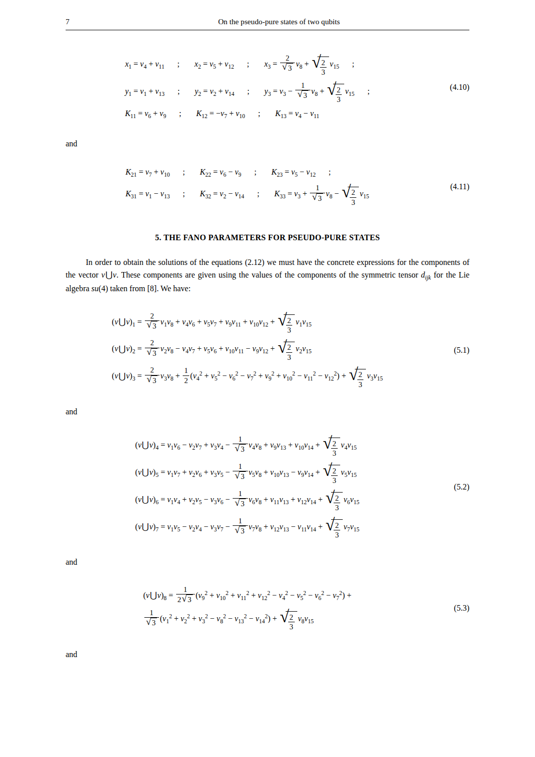7
On the pseudo-pure states of two qubits
x1 = v4 + v11 ; x2 = v5 + v12 ; x3 = 23 v8 + 23 v15 ;
y1 = v1 + v13 ; y2 = v2 + v14 ; y3 = v3 − 13 v8 + 23 v15 ;
K11 = v6 + v9 ; K12 = −v7 + v10 ; K13 = v4 − v11
(4.10)
and
K21 = v7 + v10 ; K22 = v6 − v9 ; K23 = v5 − v12 ;
K31 = v1 − v13 ; K32 = v2 − v14 ; K33 = v3 + 13 v8 − 23 v15
(4.11)
5. THE FANO PARAMETERS FOR PSEUDO-PURE STATES
In order to obtain the solutions of the equations (2.12) we must have the concrete expressions for the components of the vector v⋃v. These components are given using the values of the components of the symmetric tensor dijk for the Lie algebra su(4) taken from [8]. We have:
(v⋃v)1 = 23 v1v8 + v4v6 + v5v7 + v9v11 + v10v12 + 23 v1v15
(v⋃v)2 = 23 v2v8 − v4v7 + v5v6 + v10v11 − v9v12 + 23 v2v15
(v⋃v)3 = 23 v3v8 + 12(v42 + v52 − v62 − v72 + v92 + v102 − v112 − v122) + 23 v3v15
(5.1)
and
(v⋃v)4 = v1v6 − v2v7 + v3v4 − 13 v4v8 + v9v13 + v10v14 + 23 v4v15
(v⋃v)5 = v1v7 + v2v6 + v3v5 − 13 v5v8 + v10v13 − v9v14 + 23 v5v15
(v⋃v)6 = v1v4 + v2v5 − v3v6 − 13 v6v8 + v11v13 + v12v14 + 23 v6v15
(v⋃v)7 = v1v5 − v2v4 − v3v7 − 13 v7v8 + v12v13 − v11v14 + 23 v7v15
(5.2)
and
(v⋃v)8 = 123(v92 + v102 + v112 + v122 − v42 − v52 − v62 − v72) +
13(v12 + v22 + v32 − v82 − v132 − v142) + 23 v8v15
(5.3)
and